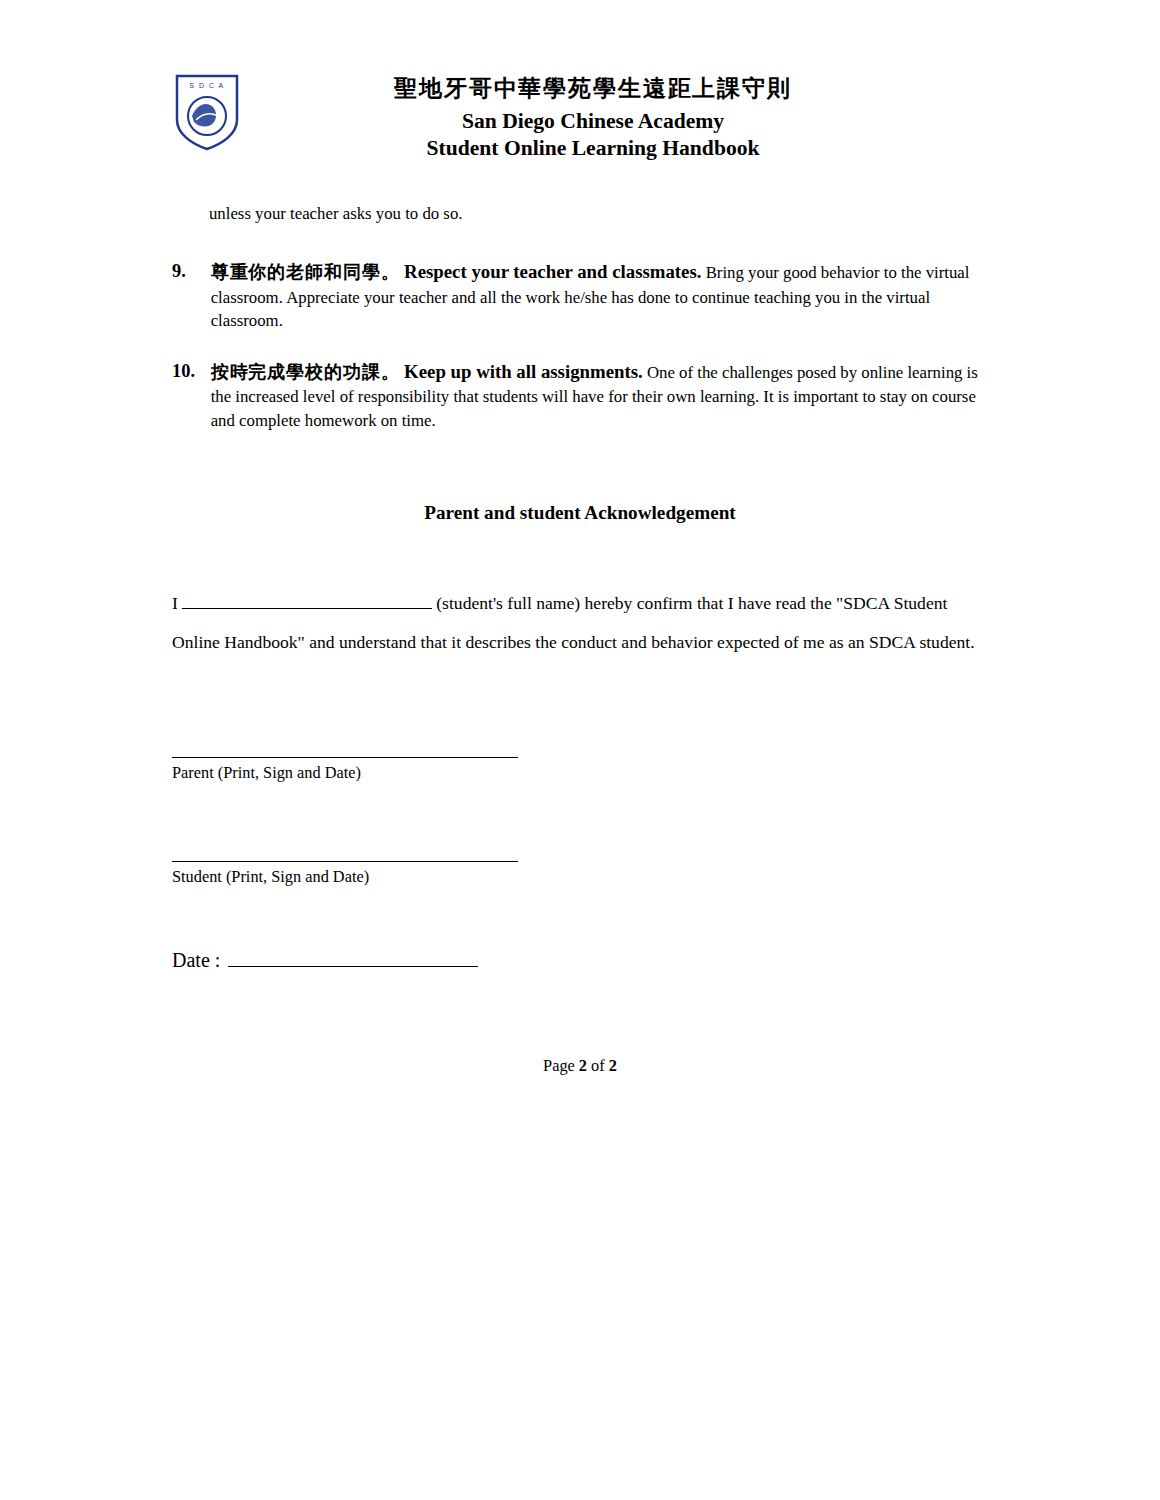S D C A
聖地牙哥中華學苑學生遠距上課守則
San Diego Chinese Academy
Student Online Learning Handbook
unless your teacher asks you to do so.
9.
尊重你的老師和同學。 Respect your teacher and classmates. Bring your good behavior to the virtual classroom. Appreciate your teacher and all the work he/she has done to continue teaching you in the virtual classroom.
10.
按時完成學校的功課。 Keep up with all assignments. One of the challenges posed by online learning is the increased level of responsibility that students will have for their own learning. It is important to stay on course and complete homework on time.
Parent and student Acknowledgement
I (student's full name) hereby confirm that I have read the "SDCA Student Online Handbook" and understand that it describes the conduct and behavior expected of me as an SDCA student.
Parent (Print, Sign and Date)
Student (Print, Sign and Date)
Date :
Page 2 of 2